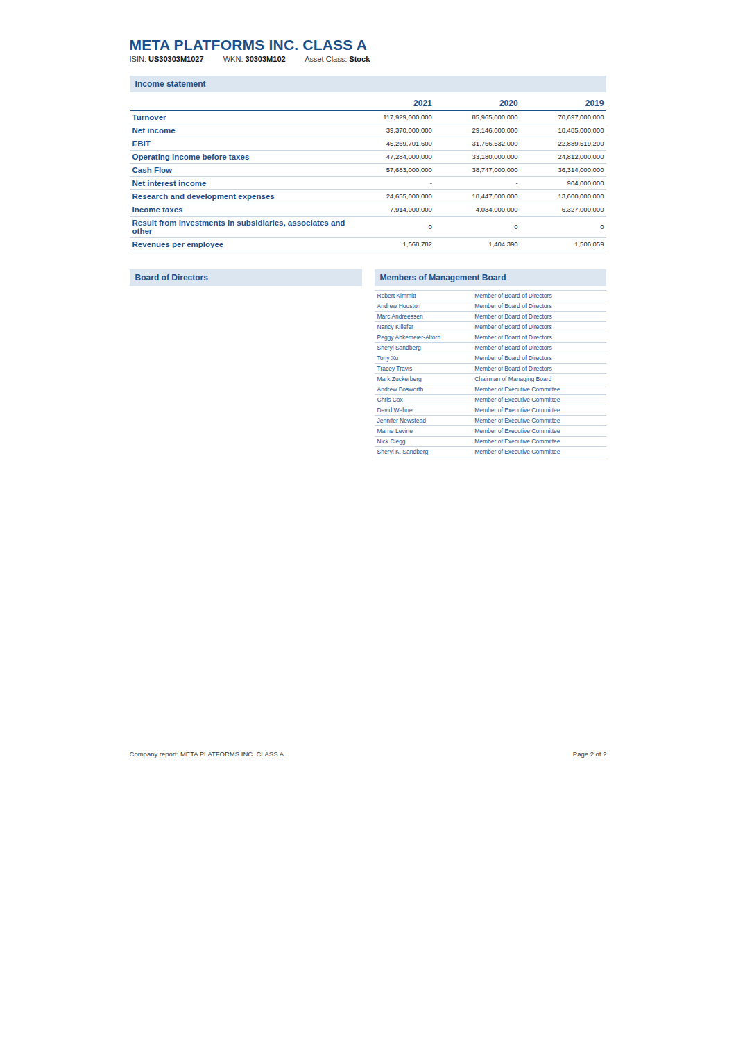META PLATFORMS INC. CLASS A
ISIN: US30303M1027 WKN: 30303M102 Asset Class: Stock
Income statement
| | 2021 | 2020 | 2019 |
| --- | --- | --- | --- |
| Turnover | 117,929,000,000 | 85,965,000,000 | 70,697,000,000 |
| Net income | 39,370,000,000 | 29,146,000,000 | 18,485,000,000 |
| EBIT | 45,269,701,600 | 31,766,532,000 | 22,889,519,200 |
| Operating income before taxes | 47,284,000,000 | 33,180,000,000 | 24,812,000,000 |
| Cash Flow | 57,683,000,000 | 38,747,000,000 | 36,314,000,000 |
| Net interest income | - | - | 904,000,000 |
| Research and development expenses | 24,655,000,000 | 18,447,000,000 | 13,600,000,000 |
| Income taxes | 7,914,000,000 | 4,034,000,000 | 6,327,000,000 |
| Result from investments in subsidiaries, associates and other | 0 | 0 | 0 |
| Revenues per employee | 1,568,782 | 1,404,390 | 1,506,059 |
Board of Directors
Members of Management Board
| Robert Kimmitt | Member of Board of Directors |
| Andrew Houston | Member of Board of Directors |
| Marc Andreessen | Member of Board of Directors |
| Nancy Killefer | Member of Board of Directors |
| Peggy Abkemeier-Alford | Member of Board of Directors |
| Sheryl Sandberg | Member of Board of Directors |
| Tony Xu | Member of Board of Directors |
| Tracey Travis | Member of Board of Directors |
| Mark Zuckerberg | Chairman of Managing Board |
| Andrew Bosworth | Member of Executive Committee |
| Chris Cox | Member of Executive Committee |
| David Wehner | Member of Executive Committee |
| Jennifer Newstead | Member of Executive Committee |
| Marne Levine | Member of Executive Committee |
| Nick Clegg | Member of Executive Committee |
| Sheryl K. Sandberg | Member of Executive Committee |
Company report: META PLATFORMS INC. CLASS A
Page 2 of 2